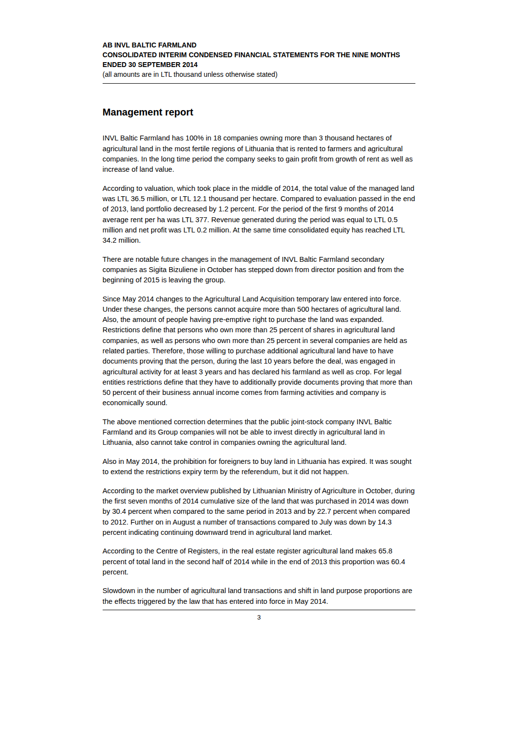AB INVL BALTIC FARMLAND
CONSOLIDATED INTERIM CONDENSED FINANCIAL STATEMENTS FOR THE NINE MONTHS ENDED 30 SEPTEMBER 2014
(all amounts are in LTL thousand unless otherwise stated)
Management report
INVL Baltic Farmland has 100% in 18 companies owning more than 3 thousand hectares of agricultural land in the most fertile regions of Lithuania that is rented to farmers and agricultural companies. In the long time period the company seeks to gain profit from growth of rent as well as increase of land value.
According to valuation, which took place in the middle of 2014, the total value of the managed land was LTL 36.5 million, or LTL 12.1 thousand per hectare. Compared to evaluation passed in the end of 2013, land portfolio decreased by 1.2 percent. For the period of the first 9 months of 2014 average rent per ha was LTL 377. Revenue generated during the period was equal to LTL 0.5 million and net profit was LTL 0.2 million. At the same time consolidated equity has reached LTL 34.2 million.
There are notable future changes in the management of INVL Baltic Farmland secondary companies as Sigita Bizuliene in October has stepped down from director position and from the beginning of 2015 is leaving the group.
Since May 2014 changes to the Agricultural Land Acquisition temporary law entered into force. Under these changes, the persons cannot acquire more than 500 hectares of agricultural land. Also, the amount of people having pre-emptive right to purchase the land was expanded. Restrictions define that persons who own more than 25 percent of shares in agricultural land companies, as well as persons who own more than 25 percent in several companies are held as related parties. Therefore, those willing to purchase additional agricultural land have to have documents proving that the person, during the last 10 years before the deal, was engaged in agricultural activity for at least 3 years and has declared his farmland as well as crop. For legal entities restrictions define that they have to additionally provide documents proving that more than 50 percent of their business annual income comes from farming activities and company is economically sound.
The above mentioned correction determines that the public joint-stock company INVL Baltic Farmland and its Group companies will not be able to invest directly in agricultural land in Lithuania, also cannot take control in companies owning the agricultural land.
Also in May 2014, the prohibition for foreigners to buy land in Lithuania has expired. It was sought to extend the restrictions expiry term by the referendum, but it did not happen.
According to the market overview published by Lithuanian Ministry of Agriculture in October, during the first seven months of 2014 cumulative size of the land that was purchased in 2014 was down by 30.4 percent when compared to the same period in 2013 and by 22.7 percent when compared to 2012. Further on in August a number of transactions compared to July was down by 14.3 percent indicating continuing downward trend in agricultural land market.
According to the Centre of Registers, in the real estate register agricultural land makes 65.8 percent of total land in the second half of 2014 while in the end of 2013 this proportion was 60.4 percent.
Slowdown in the number of agricultural land transactions and shift in land purpose proportions are the effects triggered by the law that has entered into force in May 2014.
3